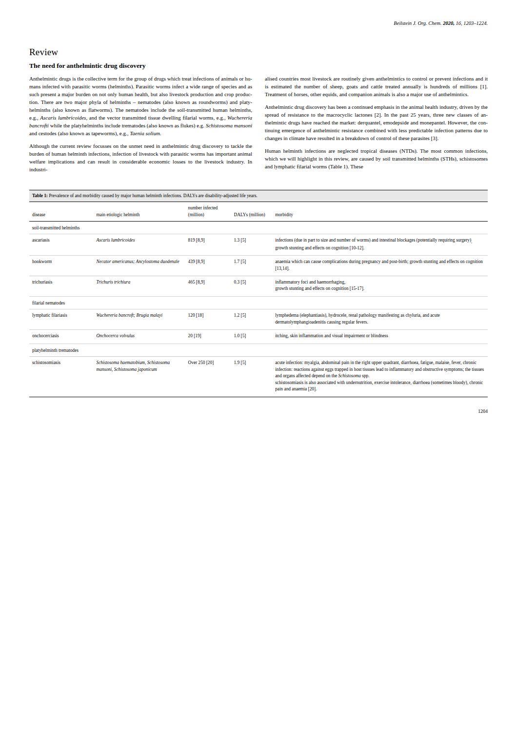Beilstein J. Org. Chem. 2020, 16, 1203–1224.
Review
The need for anthelmintic drug discovery
Anthelmintic drugs is the collective term for the group of drugs which treat infections of animals or humans infected with parasitic worms (helminths). Parasitic worms infect a wide range of species and as such present a major burden on not only human health, but also livestock production and crop production. There are two major phyla of helminths – nematodes (also known as roundworms) and platyhelminths (also known as flatworms). The nematodes include the soil-transmitted human helminths, e.g., Ascaris lumbricoides, and the vector transmitted tissue dwelling filarial worms, e.g., Wuchereria bancrofti while the platyhelminths include trematodes (also known as flukes) e.g. Schistosoma mansoni and cestodes (also known as tapeworms), e.g., Taenia solium.
Although the current review focusses on the unmet need in anthelmintic drug discovery to tackle the burden of human helminth infections, infection of livestock with parasitic worms has important animal welfare implications and can result in considerable economic losses to the livestock industry. In industri-
alised countries most livestock are routinely given anthelmintics to control or prevent infections and it is estimated the number of sheep, goats and cattle treated annually is hundreds of millions [1]. Treatment of horses, other equids, and companion animals is also a major use of anthelmintics.
Anthelmintic drug discovery has been a continued emphasis in the animal health industry, driven by the spread of resistance to the macrocyclic lactones [2]. In the past 25 years, three new classes of anthelmintic drugs have reached the market: derquantel, emodepside and monepantel. However, the continuing emergence of anthelmintic resistance combined with less predictable infection patterns due to changes in climate have resulted in a breakdown of control of these parasites [3].
Human helminth infections are neglected tropical diseases (NTDs). The most common infections, which we will highlight in this review, are caused by soil transmitted helminths (STHs), schistosomes and lymphatic filarial worms (Table 1). These
Table 1: Prevalence of and morbidity caused by major human helminth infections. DALYs are disability-adjusted life years.
| disease | main etiologic helminth | number infected (million) | DALYs (million) | morbidity |
| --- | --- | --- | --- | --- |
| soil-transmitted helminths |
| ascariasis | Ascaris lumbricoides | 819 [8,9] | 1.3 [5] | infections (due in part to size and number of worms) and intestinal blockages (potentially requiring surgery) , growth stunting and effects on cognition [10-12]. |
| hookworm | Necator americanus; Ancylostoma duodenale | 439 [8,9] | 1.7 [5] | anaemia which can cause complications during pregnancy and post-birth; growth stunting and effects on cognition [13,14]. |
| trichuriasis | Trichuris trichiura | 465 [8,9] | 0.3 [5] | inflammatory foci and haemorrhaging, growth stunting and effects on cognition [15-17]. |
| filarial nematodes |
| lymphatic filariasis | Wuchereria bancroft; Brugia malayi | 120 [18] | 1.2 [5] | lymphedema (elephantiasis), hydrocele, renal pathology manifesting as chyluria, and acute dermatolymphangioadenitis causing regular fevers. |
| onchocerciasis | Onchocerca volvulus | 20 [19] | 1.0 [5] | itching, skin inflammation and visual impairment or blindness |
| platyhelminth trematodes |
| schistosomiasis | Schistosoma haematobium, Schistosoma mansoni, Schistosoma japonicum | Over 250 [20] | 1.9 [5] | acute infection: myalgia, abdominal pain in the right upper quadrant, diarrhoea, fatigue, malaise, fever, chronic infection: reactions against eggs trapped in host tissues lead to inflammatory and obstructive symptoms; the tissues and organs affected depend on the Schistosoma spp. schistosomiasis is also associated with undernutrition, exercise intolerance, diarrhoea (sometimes bloody), chronic pain and anaemia [20]. |
1204